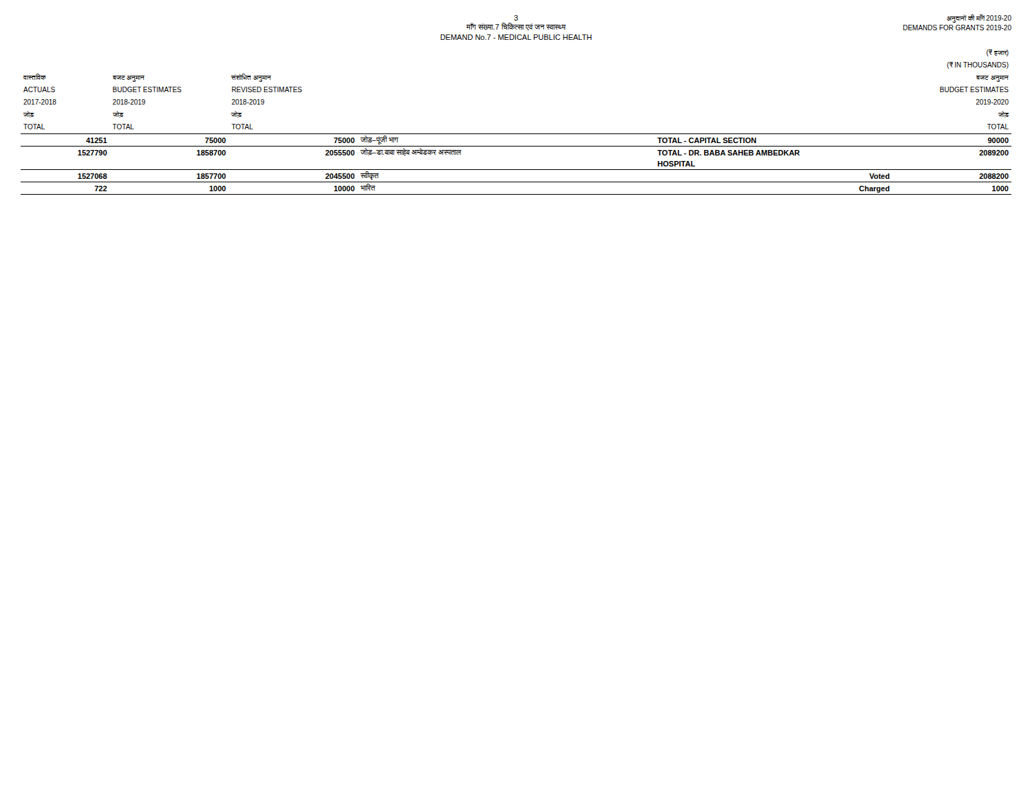अनुदानों की माँगें 2019-20
DEMANDS FOR GRANTS 2019-20
3
माँग संख्या.7 चिकित्सा एवं जन स्वास्थ्य
DEMAND No.7 - MEDICAL PUBLIC HEALTH
| | (₹ हजार) |
| | (₹ IN THOUSANDS) |
| वास्तविक | बजट अनुमान | संशोधित अनुमान | | | बजट अनुमान |
| ACTUALS | BUDGET ESTIMATES | REVISED ESTIMATES | | | BUDGET ESTIMATES |
| 2017-2018 | 2018-2019 | 2018-2019 | | | 2019-2020 |
| जोड़ | जोड़ | जोड़ | | | जोड़ |
| TOTAL | TOTAL | TOTAL | | | TOTAL |
| 41251 | 75000 | 75000 | जोड़–पूंजी भाग | TOTAL - CAPITAL SECTION | 90000 |
| 1527790 | 1858700 | 2055500 | जोड़–डा.बाबा साहेब अम्बेडकर अस्पताल | TOTAL - DR. BABA SAHEB AMBEDKAR | 2089200 |
| | HOSPITAL | |
| 1527068 | 1857700 | 2045500 | स्वीकृत | Voted | 2088200 |
| 722 | 1000 | 10000 | भारित | Charged | 1000 |